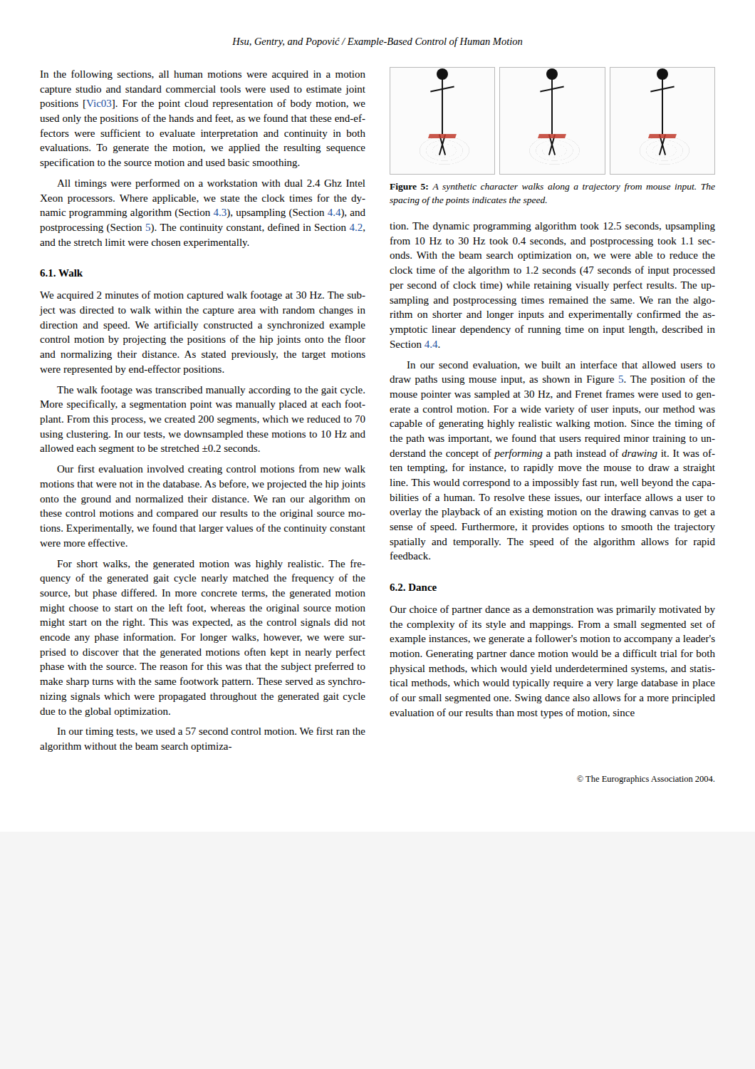Hsu, Gentry, and Popović / Example-Based Control of Human Motion
In the following sections, all human motions were acquired in a motion capture studio and standard commercial tools were used to estimate joint positions [Vic03]. For the point cloud representation of body motion, we used only the positions of the hands and feet, as we found that these end-effectors were sufficient to evaluate interpretation and continuity in both evaluations. To generate the motion, we applied the resulting sequence specification to the source motion and used basic smoothing.
All timings were performed on a workstation with dual 2.4 Ghz Intel Xeon processors. Where applicable, we state the clock times for the dynamic programming algorithm (Section 4.3), upsampling (Section 4.4), and postprocessing (Section 5). The continuity constant, defined in Section 4.2, and the stretch limit were chosen experimentally.
6.1. Walk
We acquired 2 minutes of motion captured walk footage at 30 Hz. The subject was directed to walk within the capture area with random changes in direction and speed. We artificially constructed a synchronized example control motion by projecting the positions of the hip joints onto the floor and normalizing their distance. As stated previously, the target motions were represented by end-effector positions.
The walk footage was transcribed manually according to the gait cycle. More specifically, a segmentation point was manually placed at each footplant. From this process, we created 200 segments, which we reduced to 70 using clustering. In our tests, we downsampled these motions to 10 Hz and allowed each segment to be stretched ±0.2 seconds.
Our first evaluation involved creating control motions from new walk motions that were not in the database. As before, we projected the hip joints onto the ground and normalized their distance. We ran our algorithm on these control motions and compared our results to the original source motions. Experimentally, we found that larger values of the continuity constant were more effective.
For short walks, the generated motion was highly realistic. The frequency of the generated gait cycle nearly matched the frequency of the source, but phase differed. In more concrete terms, the generated motion might choose to start on the left foot, whereas the original source motion might start on the right. This was expected, as the control signals did not encode any phase information. For longer walks, however, we were surprised to discover that the generated motions often kept in nearly perfect phase with the source. The reason for this was that the subject preferred to make sharp turns with the same footwork pattern. These served as synchronizing signals which were propagated throughout the generated gait cycle due to the global optimization.
In our timing tests, we used a 57 second control motion. We first ran the algorithm without the beam search optimiza-
Figure 5: A synthetic character walks along a trajectory from mouse input. The spacing of the points indicates the speed.
tion. The dynamic programming algorithm took 12.5 seconds, upsampling from 10 Hz to 30 Hz took 0.4 seconds, and postprocessing took 1.1 seconds. With the beam search optimization on, we were able to reduce the clock time of the algorithm to 1.2 seconds (47 seconds of input processed per second of clock time) while retaining visually perfect results. The upsampling and postprocessing times remained the same. We ran the algorithm on shorter and longer inputs and experimentally confirmed the asymptotic linear dependency of running time on input length, described in Section 4.4.
In our second evaluation, we built an interface that allowed users to draw paths using mouse input, as shown in Figure 5. The position of the mouse pointer was sampled at 30 Hz, and Frenet frames were used to generate a control motion. For a wide variety of user inputs, our method was capable of generating highly realistic walking motion. Since the timing of the path was important, we found that users required minor training to understand the concept of performing a path instead of drawing it. It was often tempting, for instance, to rapidly move the mouse to draw a straight line. This would correspond to a impossibly fast run, well beyond the capabilities of a human. To resolve these issues, our interface allows a user to overlay the playback of an existing motion on the drawing canvas to get a sense of speed. Furthermore, it provides options to smooth the trajectory spatially and temporally. The speed of the algorithm allows for rapid feedback.
6.2. Dance
Our choice of partner dance as a demonstration was primarily motivated by the complexity of its style and mappings. From a small segmented set of example instances, we generate a follower's motion to accompany a leader's motion. Generating partner dance motion would be a difficult trial for both physical methods, which would yield underdetermined systems, and statistical methods, which would typically require a very large database in place of our small segmented one. Swing dance also allows for a more principled evaluation of our results than most types of motion, since
© The Eurographics Association 2004.